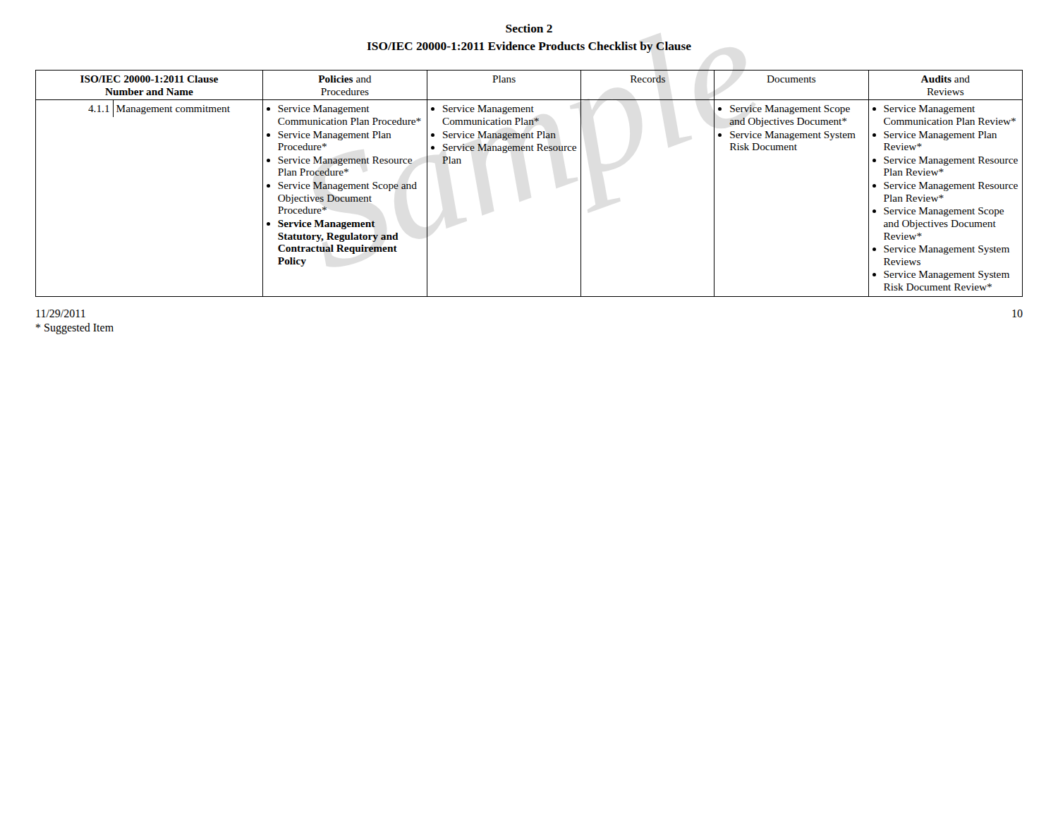Sample
Section 2
ISO/IEC 20000-1:2011 Evidence Products Checklist by Clause
| ISO/IEC 20000-1:2011 Clause Number and Name | Policies and Procedures | Plans | Records | Documents | Audits and Reviews |
| --- | --- | --- | --- | --- | --- |
| 4.1.1 Management commitment | Service Management Communication Plan Procedure* Service Management Plan Procedure* Service Management Resource Plan Procedure* Service Management Scope and Objectives Document Procedure* Service Management Statutory, Regulatory and Contractual Requirement Policy | Service Management Communication Plan* Service Management Plan Service Management Resource Plan | | Service Management Scope and Objectives Document* Service Management System Risk Document | Service Management Communication Plan Review* Service Management Plan Review* Service Management Resource Plan Review* Service Management Resource Plan Review* Service Management Scope and Objectives Document Review* Service Management System Reviews Service Management System Risk Document Review* |
11/29/2011
* Suggested Item
10